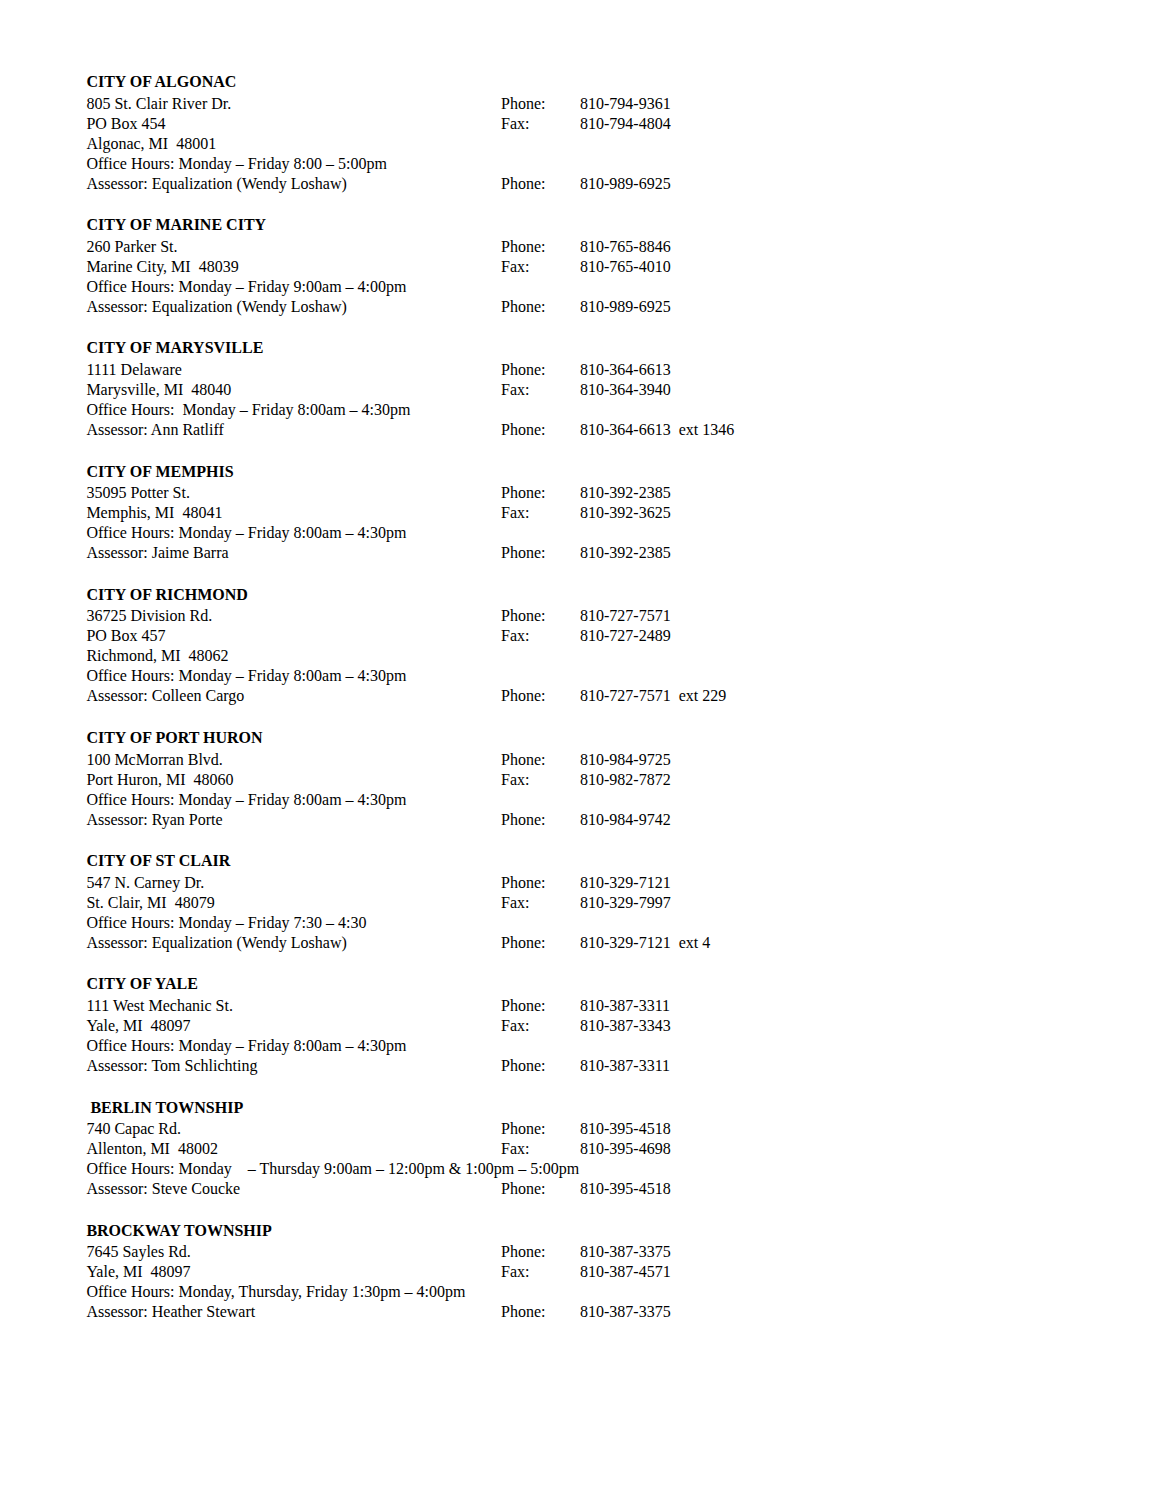CITY OF ALGONAC
| 805 St. Clair River Dr. | Phone: | 810-794-9361 |
| PO Box 454 | Fax: | 810-794-4804 |
| Algonac, MI 48001 |
| Office Hours: Monday – Friday 8:00 – 5:00pm |
| Assessor: Equalization (Wendy Loshaw) | Phone: | 810-989-6925 |
CITY OF MARINE CITY
| 260 Parker St. | Phone: | 810-765-8846 |
| Marine City, MI 48039 | Fax: | 810-765-4010 |
| Office Hours: Monday – Friday 9:00am – 4:00pm |
| Assessor: Equalization (Wendy Loshaw) | Phone: | 810-989-6925 |
CITY OF MARYSVILLE
| 1111 Delaware | Phone: | 810-364-6613 |
| Marysville, MI 48040 | Fax: | 810-364-3940 |
| Office Hours: Monday – Friday 8:00am – 4:30pm |
| Assessor: Ann Ratliff | Phone: | 810-364-6613 ext 1346 |
CITY OF MEMPHIS
| 35095 Potter St. | Phone: | 810-392-2385 |
| Memphis, MI 48041 | Fax: | 810-392-3625 |
| Office Hours: Monday – Friday 8:00am – 4:30pm |
| Assessor: Jaime Barra | Phone: | 810-392-2385 |
CITY OF RICHMOND
| 36725 Division Rd. | Phone: | 810-727-7571 |
| PO Box 457 | Fax: | 810-727-2489 |
| Richmond, MI 48062 |
| Office Hours: Monday – Friday 8:00am – 4:30pm |
| Assessor: Colleen Cargo | Phone: | 810-727-7571 ext 229 |
CITY OF PORT HURON
| 100 McMorran Blvd. | Phone: | 810-984-9725 |
| Port Huron, MI 48060 | Fax: | 810-982-7872 |
| Office Hours: Monday – Friday 8:00am – 4:30pm |
| Assessor: Ryan Porte | Phone: | 810-984-9742 |
CITY OF ST CLAIR
| 547 N. Carney Dr. | Phone: | 810-329-7121 |
| St. Clair, MI 48079 | Fax: | 810-329-7997 |
| Office Hours: Monday – Friday 7:30 – 4:30 |
| Assessor: Equalization (Wendy Loshaw) | Phone: | 810-329-7121 ext 4 |
CITY OF YALE
| 111 West Mechanic St. | Phone: | 810-387-3311 |
| Yale, MI 48097 | Fax: | 810-387-3343 |
| Office Hours: Monday – Friday 8:00am – 4:30pm |
| Assessor: Tom Schlichting | Phone: | 810-387-3311 |
BERLIN TOWNSHIP
| 740 Capac Rd. | Phone: | 810-395-4518 |
| Allenton, MI 48002 | Fax: | 810-395-4698 |
| Office Hours: Monday – Thursday 9:00am – 12:00pm & 1:00pm – 5:00pm |
| Assessor: Steve Coucke | Phone: | 810-395-4518 |
BROCKWAY TOWNSHIP
| 7645 Sayles Rd. | Phone: | 810-387-3375 |
| Yale, MI 48097 | Fax: | 810-387-4571 |
| Office Hours: Monday, Thursday, Friday 1:30pm – 4:00pm |
| Assessor: Heather Stewart | Phone: | 810-387-3375 |